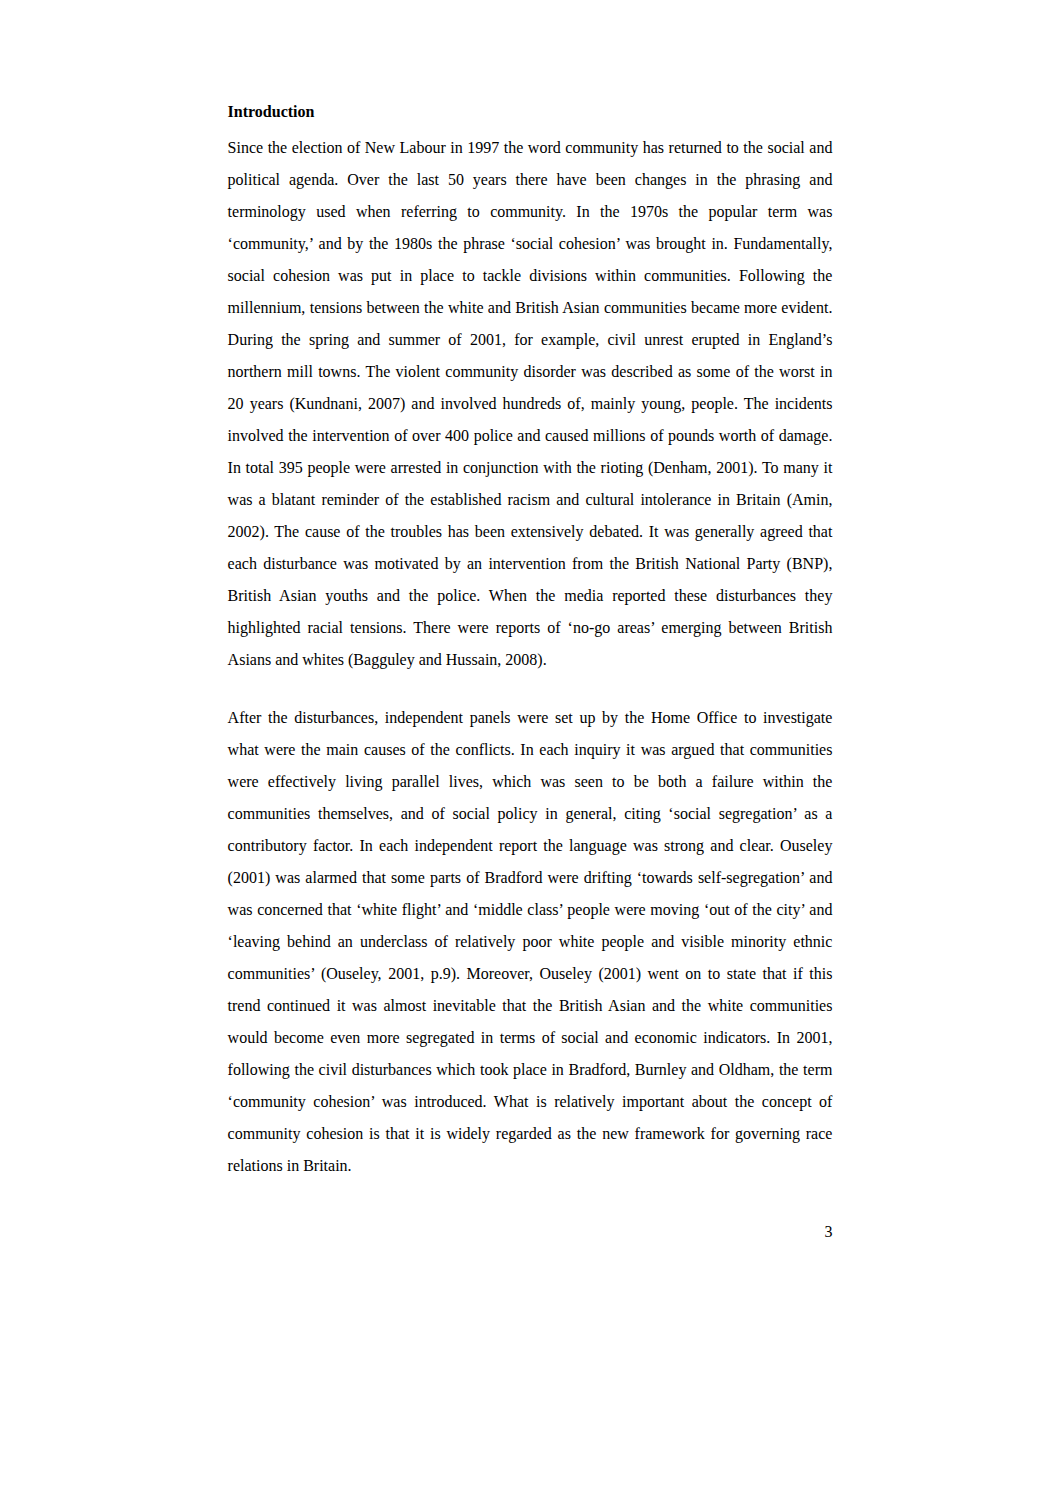Introduction
Since the election of New Labour in 1997 the word community has returned to the social and political agenda. Over the last 50 years there have been changes in the phrasing and terminology used when referring to community. In the 1970s the popular term was ‘community,’ and by the 1980s the phrase ‘social cohesion’ was brought in. Fundamentally, social cohesion was put in place to tackle divisions within communities. Following the millennium, tensions between the white and British Asian communities became more evident. During the spring and summer of 2001, for example, civil unrest erupted in England’s northern mill towns. The violent community disorder was described as some of the worst in 20 years (Kundnani, 2007) and involved hundreds of, mainly young, people. The incidents involved the intervention of over 400 police and caused millions of pounds worth of damage. In total 395 people were arrested in conjunction with the rioting (Denham, 2001). To many it was a blatant reminder of the established racism and cultural intolerance in Britain (Amin, 2002). The cause of the troubles has been extensively debated. It was generally agreed that each disturbance was motivated by an intervention from the British National Party (BNP), British Asian youths and the police. When the media reported these disturbances they highlighted racial tensions. There were reports of ‘no-go areas’ emerging between British Asians and whites (Bagguley and Hussain, 2008).
After the disturbances, independent panels were set up by the Home Office to investigate what were the main causes of the conflicts. In each inquiry it was argued that communities were effectively living parallel lives, which was seen to be both a failure within the communities themselves, and of social policy in general, citing ‘social segregation’ as a contributory factor. In each independent report the language was strong and clear. Ouseley (2001) was alarmed that some parts of Bradford were drifting ‘towards self-segregation’ and was concerned that ‘white flight’ and ‘middle class’ people were moving ‘out of the city’ and ‘leaving behind an underclass of relatively poor white people and visible minority ethnic communities’ (Ouseley, 2001, p.9). Moreover, Ouseley (2001) went on to state that if this trend continued it was almost inevitable that the British Asian and the white communities would become even more segregated in terms of social and economic indicators. In 2001, following the civil disturbances which took place in Bradford, Burnley and Oldham, the term ‘community cohesion’ was introduced. What is relatively important about the concept of community cohesion is that it is widely regarded as the new framework for governing race relations in Britain.
3